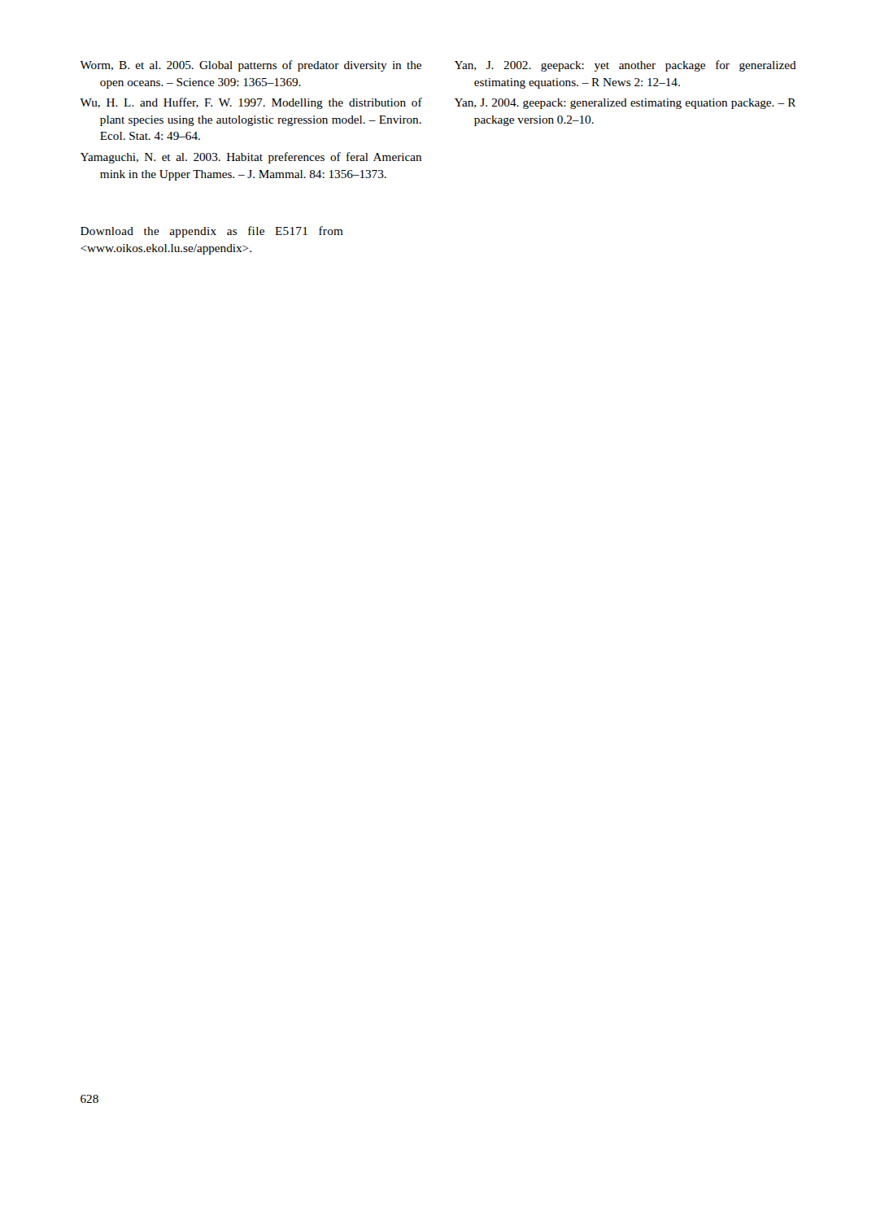Worm, B. et al. 2005. Global patterns of predator diversity in the open oceans. – Science 309: 1365–1369.
Wu, H. L. and Huffer, F. W. 1997. Modelling the distribution of plant species using the autologistic regression model. – Environ. Ecol. Stat. 4: 49–64.
Yamaguchi, N. et al. 2003. Habitat preferences of feral American mink in the Upper Thames. – J. Mammal. 84: 1356–1373.
Download the appendix as file E5171 from
<www.oikos.ekol.lu.se/appendix>.
Yan, J. 2002. geepack: yet another package for generalized estimating equations. – R News 2: 12–14.
Yan, J. 2004. geepack: generalized estimating equation package. – R package version 0.2–10.
628